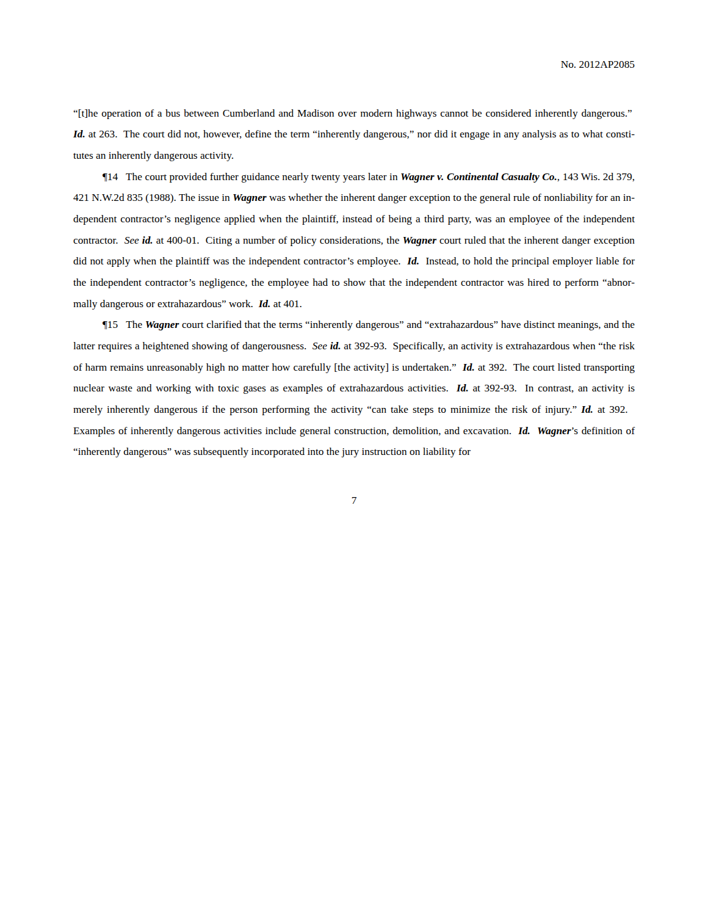No. 2012AP2085
“[t]he operation of a bus between Cumberland and Madison over modern highways cannot be considered inherently dangerous.” Id. at 263. The court did not, however, define the term “inherently dangerous,” nor did it engage in any analysis as to what constitutes an inherently dangerous activity.
¶14 The court provided further guidance nearly twenty years later in Wagner v. Continental Casualty Co., 143 Wis. 2d 379, 421 N.W.2d 835 (1988). The issue in Wagner was whether the inherent danger exception to the general rule of nonliability for an independent contractor’s negligence applied when the plaintiff, instead of being a third party, was an employee of the independent contractor. See id. at 400-01. Citing a number of policy considerations, the Wagner court ruled that the inherent danger exception did not apply when the plaintiff was the independent contractor’s employee. Id. Instead, to hold the principal employer liable for the independent contractor’s negligence, the employee had to show that the independent contractor was hired to perform “abnormally dangerous or extrahazardous” work. Id. at 401.
¶15 The Wagner court clarified that the terms “inherently dangerous” and “extrahazardous” have distinct meanings, and the latter requires a heightened showing of dangerousness. See id. at 392-93. Specifically, an activity is extrahazardous when “the risk of harm remains unreasonably high no matter how carefully [the activity] is undertaken.” Id. at 392. The court listed transporting nuclear waste and working with toxic gases as examples of extrahazardous activities. Id. at 392-93. In contrast, an activity is merely inherently dangerous if the person performing the activity “can take steps to minimize the risk of injury.” Id. at 392. Examples of inherently dangerous activities include general construction, demolition, and excavation. Id. Wagner’s definition of “inherently dangerous” was subsequently incorporated into the jury instruction on liability for
7